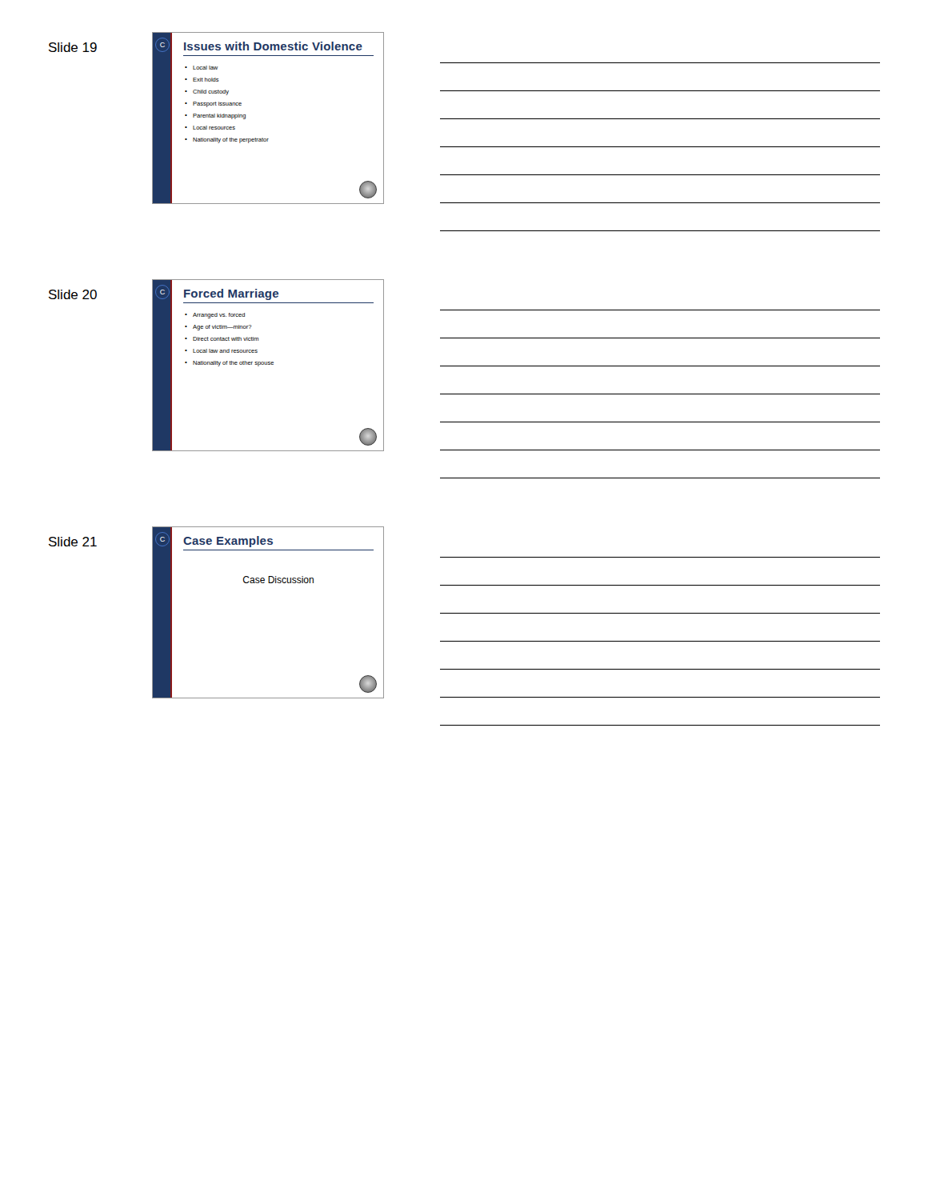Slide 19
C
Issues with Domestic Violence
Local law
Exit holds
Child custody
Passport issuance
Parental kidnapping
Local resources
Nationality of the perpetrator
Slide 20
C
Forced Marriage
Arranged vs. forced
Age of victim—minor?
Direct contact with victim
Local law and resources
Nationality of the other spouse
Slide 21
C
Case Examples
Case Discussion